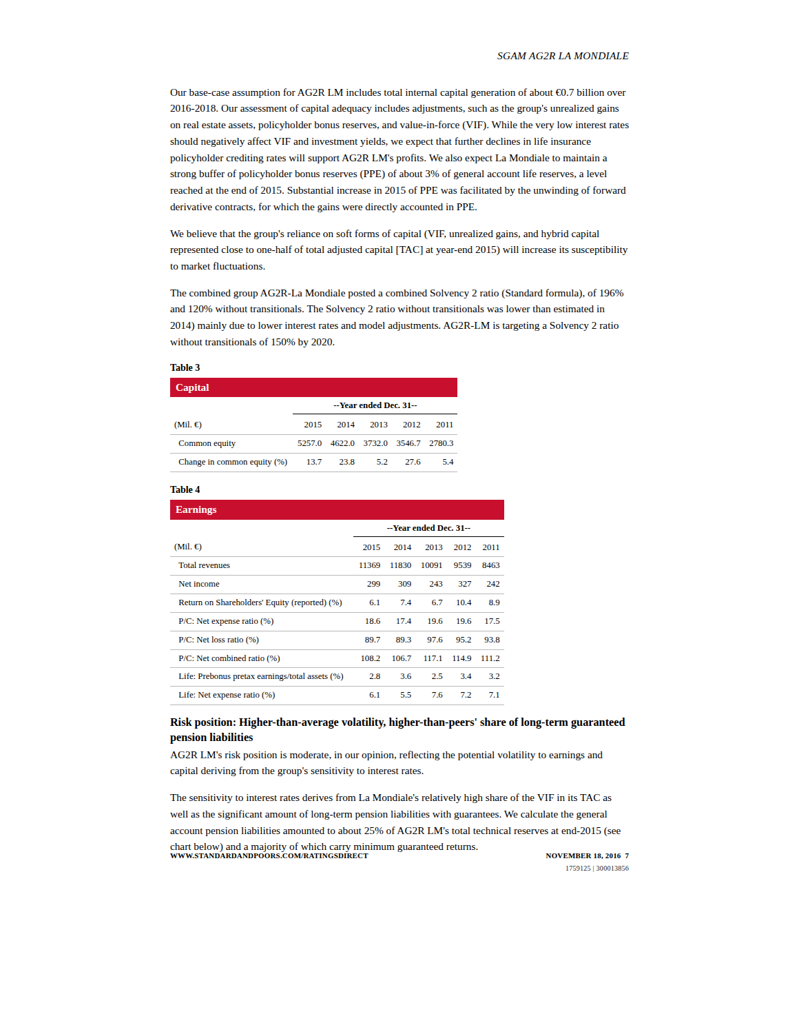SGAM AG2R LA MONDIALE
Our base-case assumption for AG2R LM includes total internal capital generation of about €0.7 billion over 2016-2018. Our assessment of capital adequacy includes adjustments, such as the group's unrealized gains on real estate assets, policyholder bonus reserves, and value-in-force (VIF). While the very low interest rates should negatively affect VIF and investment yields, we expect that further declines in life insurance policyholder crediting rates will support AG2R LM's profits. We also expect La Mondiale to maintain a strong buffer of policyholder bonus reserves (PPE) of about 3% of general account life reserves, a level reached at the end of 2015. Substantial increase in 2015 of PPE was facilitated by the unwinding of forward derivative contracts, for which the gains were directly accounted in PPE.
We believe that the group's reliance on soft forms of capital (VIF, unrealized gains, and hybrid capital represented close to one-half of total adjusted capital [TAC] at year-end 2015) will increase its susceptibility to market fluctuations.
The combined group AG2R-La Mondiale posted a combined Solvency 2 ratio (Standard formula), of 196% and 120% without transitionals. The Solvency 2 ratio without transitionals was lower than estimated in 2014) mainly due to lower interest rates and model adjustments. AG2R-LM is targeting a Solvency 2 ratio without transitionals of 150% by 2020.
Table 3
Capital
| | --Year ended Dec. 31-- |
| (Mil. €) | 2015 | 2014 | 2013 | 2012 | 2011 |
| Common equity | 5257.0 | 4622.0 | 3732.0 | 3546.7 | 2780.3 |
| Change in common equity (%) | 13.7 | 23.8 | 5.2 | 27.6 | 5.4 |
Table 4
Earnings
| | --Year ended Dec. 31-- |
| (Mil. €) | 2015 | 2014 | 2013 | 2012 | 2011 |
| Total revenues | 11369 | 11830 | 10091 | 9539 | 8463 |
| Net income | 299 | 309 | 243 | 327 | 242 |
| Return on Shareholders' Equity (reported) (%) | 6.1 | 7.4 | 6.7 | 10.4 | 8.9 |
| P/C: Net expense ratio (%) | 18.6 | 17.4 | 19.6 | 19.6 | 17.5 |
| P/C: Net loss ratio (%) | 89.7 | 89.3 | 97.6 | 95.2 | 93.8 |
| P/C: Net combined ratio (%) | 108.2 | 106.7 | 117.1 | 114.9 | 111.2 |
| Life: Prebonus pretax earnings/total assets (%) | 2.8 | 3.6 | 2.5 | 3.4 | 3.2 |
| Life: Net expense ratio (%) | 6.1 | 5.5 | 7.6 | 7.2 | 7.1 |
Risk position: Higher-than-average volatility, higher-than-peers' share of long-term guaranteed pension liabilities
AG2R LM's risk position is moderate, in our opinion, reflecting the potential volatility to earnings and capital deriving from the group's sensitivity to interest rates.
The sensitivity to interest rates derives from La Mondiale's relatively high share of the VIF in its TAC as well as the significant amount of long-term pension liabilities with guarantees. We calculate the general account pension liabilities amounted to about 25% of AG2R LM's total technical reserves at end-2015 (see chart below) and a majority of which carry minimum guaranteed returns.
WWW.STANDARDANDPOORS.COM/RATINGSDIRECT NOVEMBER 18, 2016 7
1759125 | 300013856